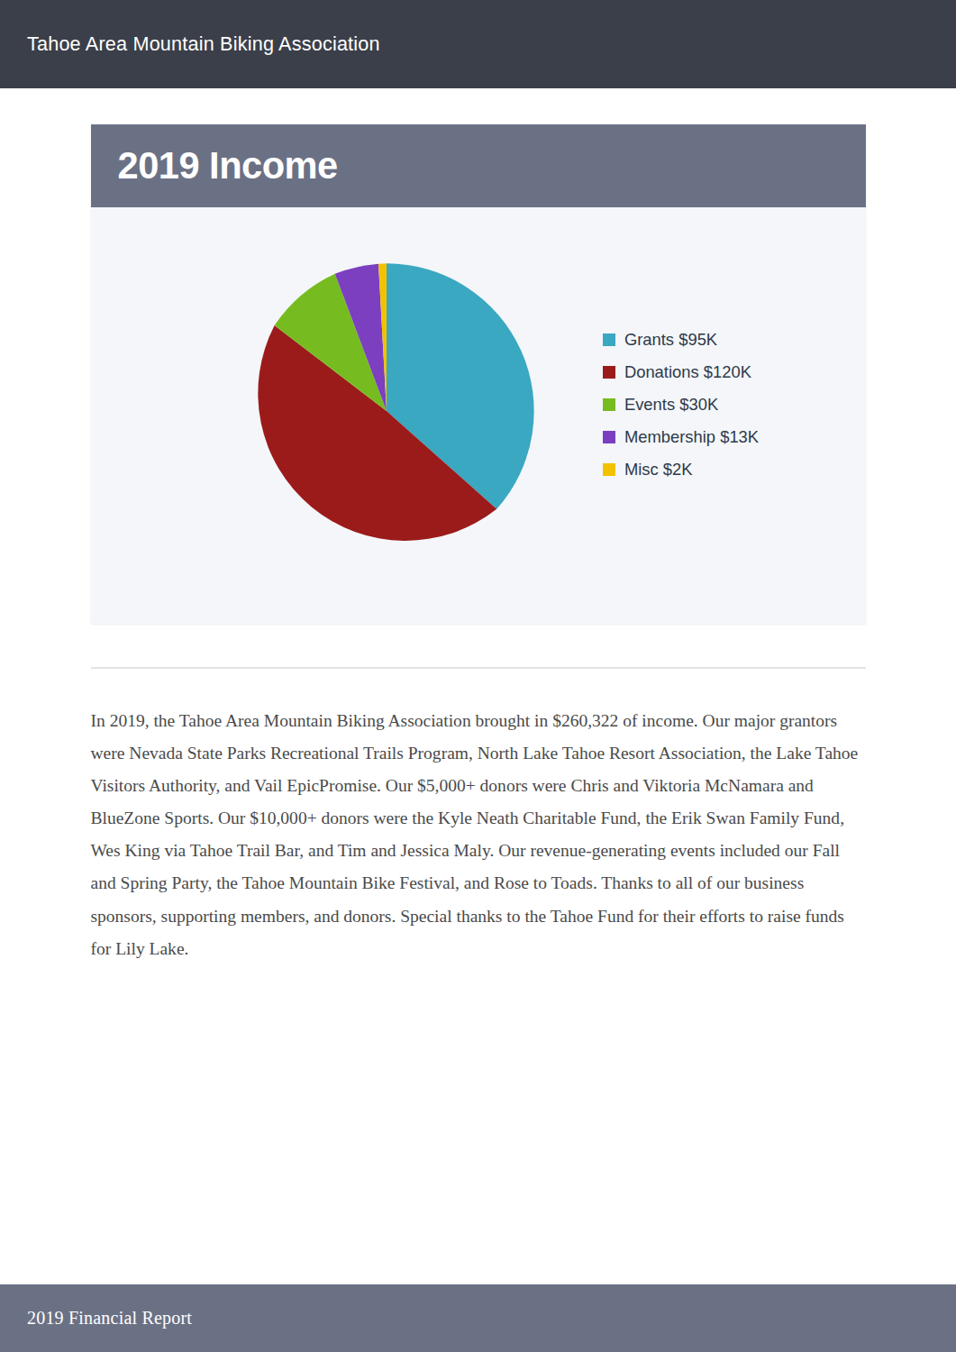Tahoe Area Mountain Biking Association
2019 Income
2019 Income by source Grants $95K, Donations $120K, Events $30K, Membership $13K, Misc $2K
Grants $95K
Donations $120K
Events $30K
Membership $13K
Misc $2K
In 2019, the Tahoe Area Mountain Biking Association brought in $260,322 of income. Our major grantors were Nevada State Parks Recreational Trails Program, North Lake Tahoe Resort Association, the Lake Tahoe Visitors Authority, and Vail EpicPromise. Our $5,000+ donors were Chris and Viktoria McNamara and BlueZone Sports. Our $10,000+ donors were the Kyle Neath Charitable Fund, the Erik Swan Family Fund, Wes King via Tahoe Trail Bar, and Tim and Jessica Maly. Our revenue-generating events included our Fall and Spring Party, the Tahoe Mountain Bike Festival, and Rose to Toads. Thanks to all of our business sponsors, supporting members, and donors. Special thanks to the Tahoe Fund for their efforts to raise funds for Lily Lake.
2019 Financial Report